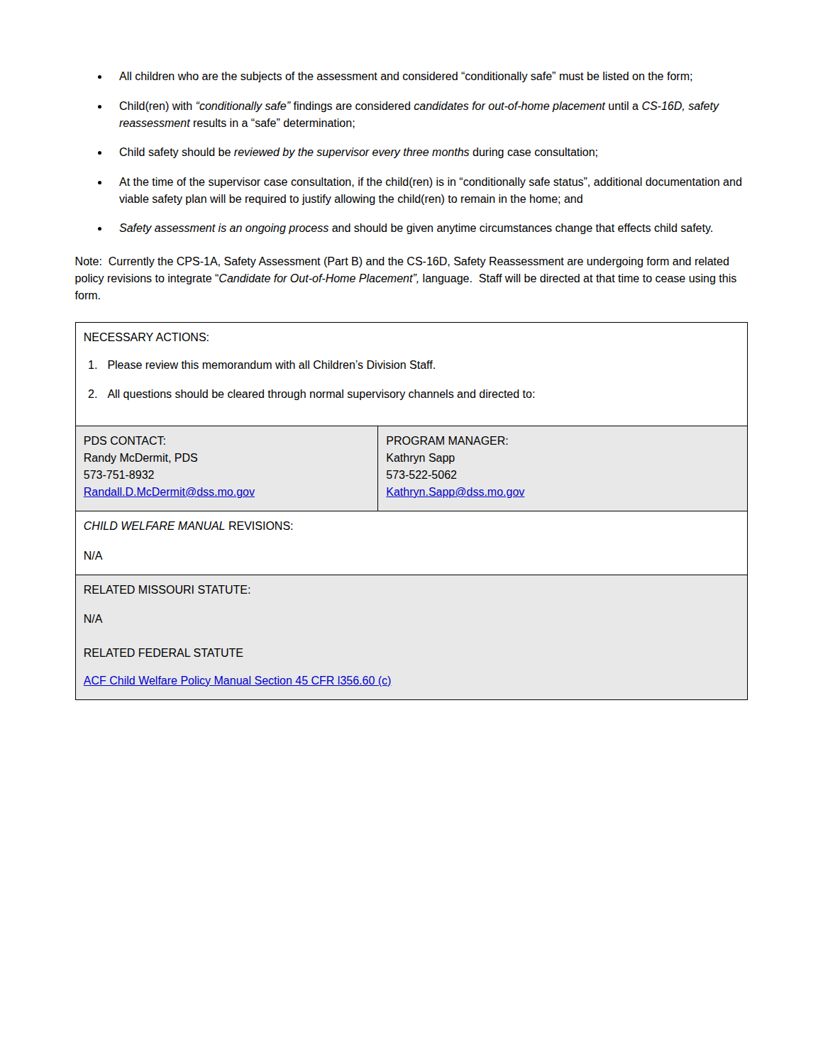All children who are the subjects of the assessment and considered “conditionally safe” must be listed on the form;
Child(ren) with “conditionally safe” findings are considered candidates for out-of-home placement until a CS-16D, safety reassessment results in a “safe” determination;
Child safety should be reviewed by the supervisor every three months during case consultation;
At the time of the supervisor case consultation, if the child(ren) is in “conditionally safe status”, additional documentation and viable safety plan will be required to justify allowing the child(ren) to remain in the home; and
Safety assessment is an ongoing process and should be given anytime circumstances change that effects child safety.
Note: Currently the CPS-1A, Safety Assessment (Part B) and the CS-16D, Safety Reassessment are undergoing form and related policy revisions to integrate “Candidate for Out-of-Home Placement”, language. Staff will be directed at that time to cease using this form.
| NECESSARY ACTIONS: Please review this memorandum with all Children’s Division Staff. All questions should be cleared through normal supervisory channels and directed to: |
| PDS CONTACT: Randy McDermit, PDS 573-751-8932 Randall.D.McDermit@dss.mo.gov | PROGRAM MANAGER: Kathryn Sapp 573-522-5062 Kathryn.Sapp@dss.mo.gov |
| CHILD WELFARE MANUAL REVISIONS: N/A |
| RELATED MISSOURI STATUTE: N/A RELATED FEDERAL STATUTE ACF Child Welfare Policy Manual Section 45 CFR l356.60 (c) |